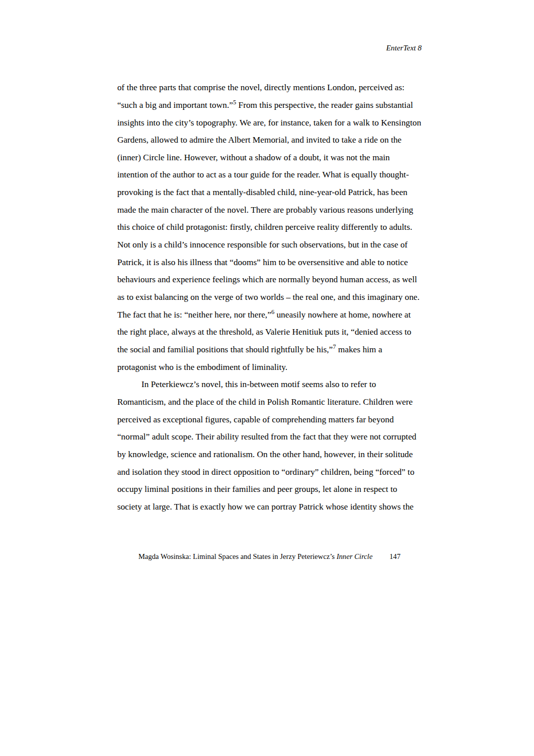EnterText 8
of the three parts that comprise the novel, directly mentions London, perceived as: “such a big and important town.”5 From this perspective, the reader gains substantial insights into the city’s topography. We are, for instance, taken for a walk to Kensington Gardens, allowed to admire the Albert Memorial, and invited to take a ride on the (inner) Circle line. However, without a shadow of a doubt, it was not the main intention of the author to act as a tour guide for the reader. What is equally thought-provoking is the fact that a mentally-disabled child, nine-year-old Patrick, has been made the main character of the novel. There are probably various reasons underlying this choice of child protagonist: firstly, children perceive reality differently to adults. Not only is a child’s innocence responsible for such observations, but in the case of Patrick, it is also his illness that “dooms” him to be oversensitive and able to notice behaviours and experience feelings which are normally beyond human access, as well as to exist balancing on the verge of two worlds – the real one, and this imaginary one. The fact that he is: “neither here, nor there,”6 uneasily nowhere at home, nowhere at the right place, always at the threshold, as Valerie Henitiuk puts it, “denied access to the social and familial positions that should rightfully be his,”7 makes him a protagonist who is the embodiment of liminality.
In Peterkiewcz’s novel, this in-between motif seems also to refer to Romanticism, and the place of the child in Polish Romantic literature. Children were perceived as exceptional figures, capable of comprehending matters far beyond “normal” adult scope. Their ability resulted from the fact that they were not corrupted by knowledge, science and rationalism. On the other hand, however, in their solitude and isolation they stood in direct opposition to “ordinary” children, being “forced” to occupy liminal positions in their families and peer groups, let alone in respect to society at large. That is exactly how we can portray Patrick whose identity shows the
Magda Wosinska: Liminal Spaces and States in Jerzy Peteriewcz’s Inner Circle 147